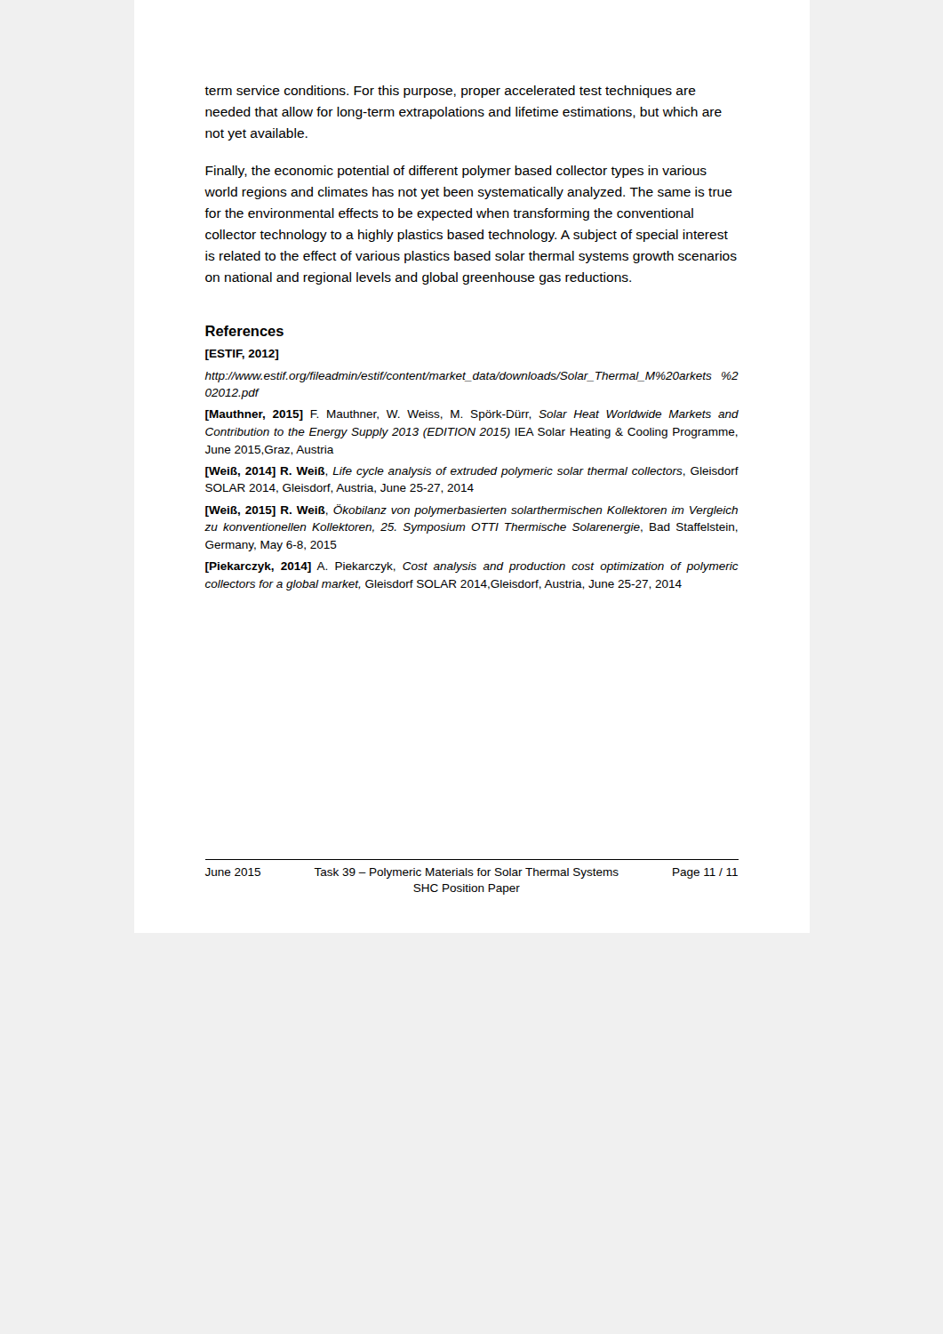term service conditions. For this purpose, proper accelerated test techniques are needed that allow for long-term extrapolations and lifetime estimations, but which are not yet available.
Finally, the economic potential of different polymer based collector types in various world regions and climates has not yet been systematically analyzed. The same is true for the environmental effects to be expected when transforming the conventional collector technology to a highly plastics based technology. A subject of special interest is related to the effect of various plastics based solar thermal systems growth scenarios on national and regional levels and global greenhouse gas reductions.
References
[ESTIF, 2012]
http://www.estif.org/fileadmin/estif/content/market_data/downloads/Solar_Thermal_M%20arkets %202012.pdf
[Mauthner, 2015] F. Mauthner, W. Weiss, M. Spörk-Dürr, Solar Heat Worldwide Markets and Contribution to the Energy Supply 2013 (EDITION 2015) IEA Solar Heating & Cooling Programme, June 2015,Graz, Austria
[Weiß, 2014] R. Weiß, Life cycle analysis of extruded polymeric solar thermal collectors, Gleisdorf SOLAR 2014, Gleisdorf, Austria, June 25-27, 2014
[Weiß, 2015] R. Weiß, Ökobilanz von polymerbasierten solarthermischen Kollektoren im Vergleich zu konventionellen Kollektoren, 25. Symposium OTTI Thermische Solarenergie, Bad Staffelstein, Germany, May 6-8, 2015
[Piekarczyk, 2014] A. Piekarczyk, Cost analysis and production cost optimization of polymeric collectors for a global market, Gleisdorf SOLAR 2014,Gleisdorf, Austria, June 25-27, 2014
June 2015
Task 39 – Polymeric Materials for Solar Thermal Systems
SHC Position Paper
Page 11 / 11